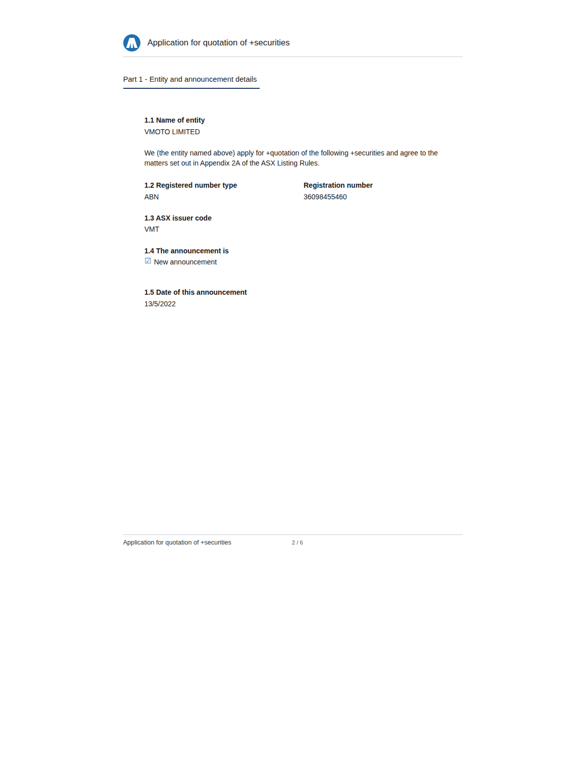Application for quotation of +securities
Part 1 - Entity and announcement details
1.1 Name of entity
VMOTO LIMITED
We (the entity named above) apply for +quotation of the following +securities and agree to the matters set out in Appendix 2A of the ASX Listing Rules.
1.2 Registered number type
ABN
Registration number
36098455460
1.3 ASX issuer code
VMT
1.4 The announcement is
☑ New announcement
1.5 Date of this announcement
13/5/2022
Application for quotation of +securities
2 / 6